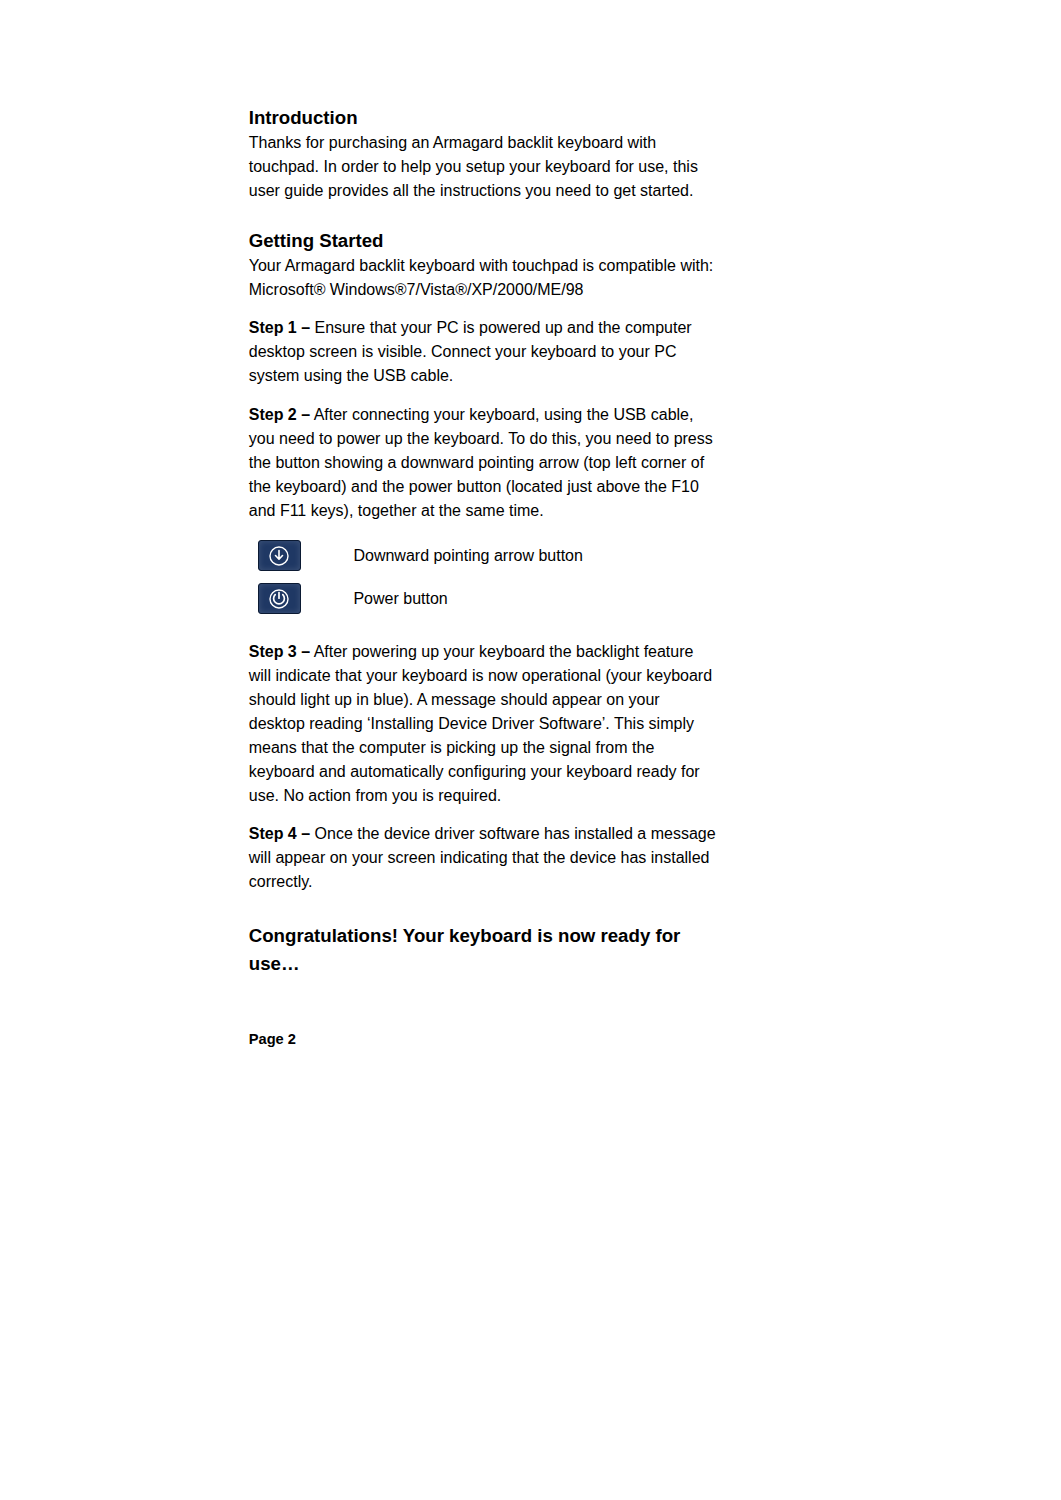Introduction
Thanks for purchasing an Armagard backlit keyboard with touchpad. In order to help you setup your keyboard for use, this user guide provides all the instructions you need to get started.
Getting Started
Your Armagard backlit keyboard with touchpad is compatible with:
Microsoft® Windows®7/Vista®/XP/2000/ME/98
Step 1 – Ensure that your PC is powered up and the computer desktop screen is visible. Connect your keyboard to your PC system using the USB cable.
Step 2 – After connecting your keyboard, using the USB cable, you need to power up the keyboard. To do this, you need to press the button showing a downward pointing arrow (top left corner of the keyboard) and the power button (located just above the F10 and F11 keys), together at the same time.
Downward pointing arrow button
Power button
Step 3 – After powering up your keyboard the backlight feature will indicate that your keyboard is now operational (your keyboard should light up in blue). A message should appear on your desktop reading ‘Installing Device Driver Software’. This simply means that the computer is picking up the signal from the keyboard and automatically configuring your keyboard ready for use. No action from you is required.
Step 4 – Once the device driver software has installed a message will appear on your screen indicating that the device has installed correctly.
Congratulations! Your keyboard is now ready for use…
Page 2